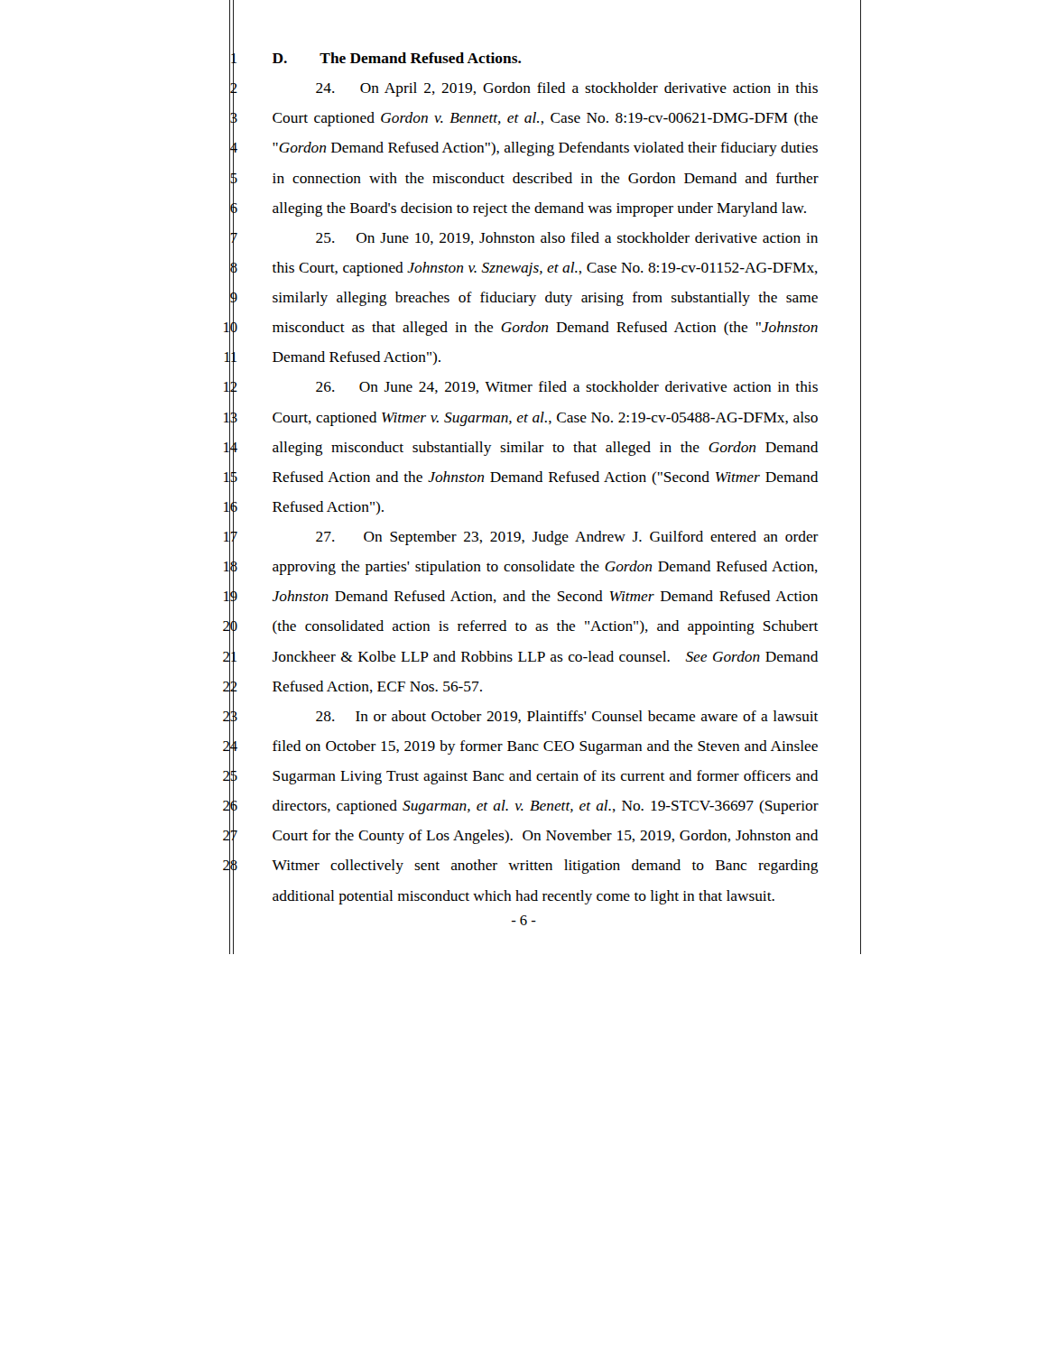1
2
3
4
5
6
7
8
9
10
11
12
13
14
15
16
17
18
19
20
21
22
23
24
25
26
27
28
D. The Demand Refused Actions.
24. On April 2, 2019, Gordon filed a stockholder derivative action in this Court captioned Gordon v. Bennett, et al., Case No. 8:19-cv-00621-DMG-DFM (the "Gordon Demand Refused Action"), alleging Defendants violated their fiduciary duties in connection with the misconduct described in the Gordon Demand and further alleging the Board's decision to reject the demand was improper under Maryland law.
25. On June 10, 2019, Johnston also filed a stockholder derivative action in this Court, captioned Johnston v. Sznewajs, et al., Case No. 8:19-cv-01152-AG-DFMx, similarly alleging breaches of fiduciary duty arising from substantially the same misconduct as that alleged in the Gordon Demand Refused Action (the "Johnston Demand Refused Action").
26. On June 24, 2019, Witmer filed a stockholder derivative action in this Court, captioned Witmer v. Sugarman, et al., Case No. 2:19-cv-05488-AG-DFMx, also alleging misconduct substantially similar to that alleged in the Gordon Demand Refused Action and the Johnston Demand Refused Action ("Second Witmer Demand Refused Action").
27. On September 23, 2019, Judge Andrew J. Guilford entered an order approving the parties' stipulation to consolidate the Gordon Demand Refused Action, Johnston Demand Refused Action, and the Second Witmer Demand Refused Action (the consolidated action is referred to as the "Action"), and appointing Schubert Jonckheer & Kolbe LLP and Robbins LLP as co-lead counsel. See Gordon Demand Refused Action, ECF Nos. 56-57.
28. In or about October 2019, Plaintiffs' Counsel became aware of a lawsuit filed on October 15, 2019 by former Banc CEO Sugarman and the Steven and Ainslee Sugarman Living Trust against Banc and certain of its current and former officers and directors, captioned Sugarman, et al. v. Benett, et al., No. 19-STCV-36697 (Superior Court for the County of Los Angeles). On November 15, 2019, Gordon, Johnston and Witmer collectively sent another written litigation demand to Banc regarding additional potential misconduct which had recently come to light in that lawsuit.
- 6 -